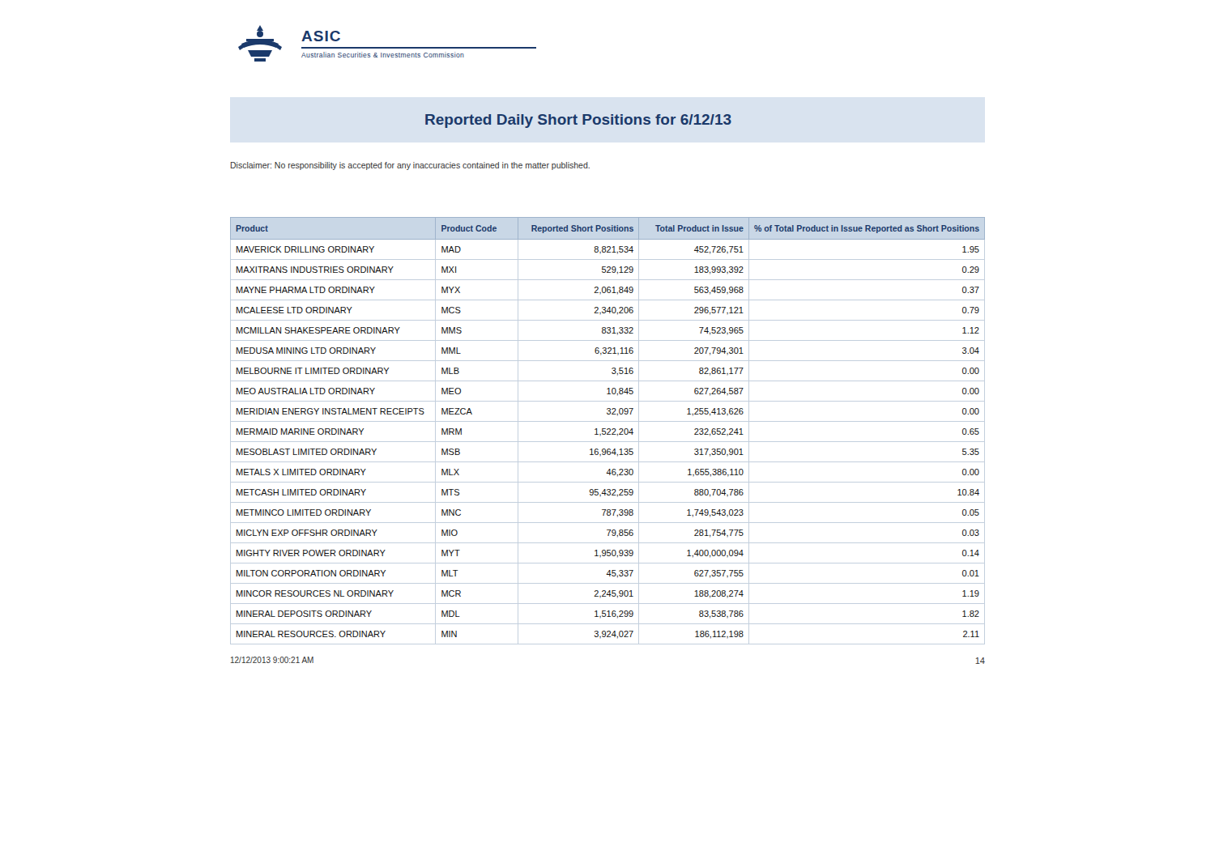ASIC
Australian Securities & Investments Commission
Reported Daily Short Positions for 6/12/13
Disclaimer: No responsibility is accepted for any inaccuracies contained in the matter published.
| Product | Product Code | Reported Short Positions | Total Product in Issue | % of Total Product in Issue Reported as Short Positions |
| --- | --- | --- | --- | --- |
| MAVERICK DRILLING ORDINARY | MAD | 8,821,534 | 452,726,751 | 1.95 |
| MAXITRANS INDUSTRIES ORDINARY | MXI | 529,129 | 183,993,392 | 0.29 |
| MAYNE PHARMA LTD ORDINARY | MYX | 2,061,849 | 563,459,968 | 0.37 |
| MCALEESE LTD ORDINARY | MCS | 2,340,206 | 296,577,121 | 0.79 |
| MCMILLAN SHAKESPEARE ORDINARY | MMS | 831,332 | 74,523,965 | 1.12 |
| MEDUSA MINING LTD ORDINARY | MML | 6,321,116 | 207,794,301 | 3.04 |
| MELBOURNE IT LIMITED ORDINARY | MLB | 3,516 | 82,861,177 | 0.00 |
| MEO AUSTRALIA LTD ORDINARY | MEO | 10,845 | 627,264,587 | 0.00 |
| MERIDIAN ENERGY INSTALMENT RECEIPTS | MEZCA | 32,097 | 1,255,413,626 | 0.00 |
| MERMAID MARINE ORDINARY | MRM | 1,522,204 | 232,652,241 | 0.65 |
| MESOBLAST LIMITED ORDINARY | MSB | 16,964,135 | 317,350,901 | 5.35 |
| METALS X LIMITED ORDINARY | MLX | 46,230 | 1,655,386,110 | 0.00 |
| METCASH LIMITED ORDINARY | MTS | 95,432,259 | 880,704,786 | 10.84 |
| METMINCO LIMITED ORDINARY | MNC | 787,398 | 1,749,543,023 | 0.05 |
| MICLYN EXP OFFSHR ORDINARY | MIO | 79,856 | 281,754,775 | 0.03 |
| MIGHTY RIVER POWER ORDINARY | MYT | 1,950,939 | 1,400,000,094 | 0.14 |
| MILTON CORPORATION ORDINARY | MLT | 45,337 | 627,357,755 | 0.01 |
| MINCOR RESOURCES NL ORDINARY | MCR | 2,245,901 | 188,208,274 | 1.19 |
| MINERAL DEPOSITS ORDINARY | MDL | 1,516,299 | 83,538,786 | 1.82 |
| MINERAL RESOURCES. ORDINARY | MIN | 3,924,027 | 186,112,198 | 2.11 |
12/12/2013 9:00:21 AM
14